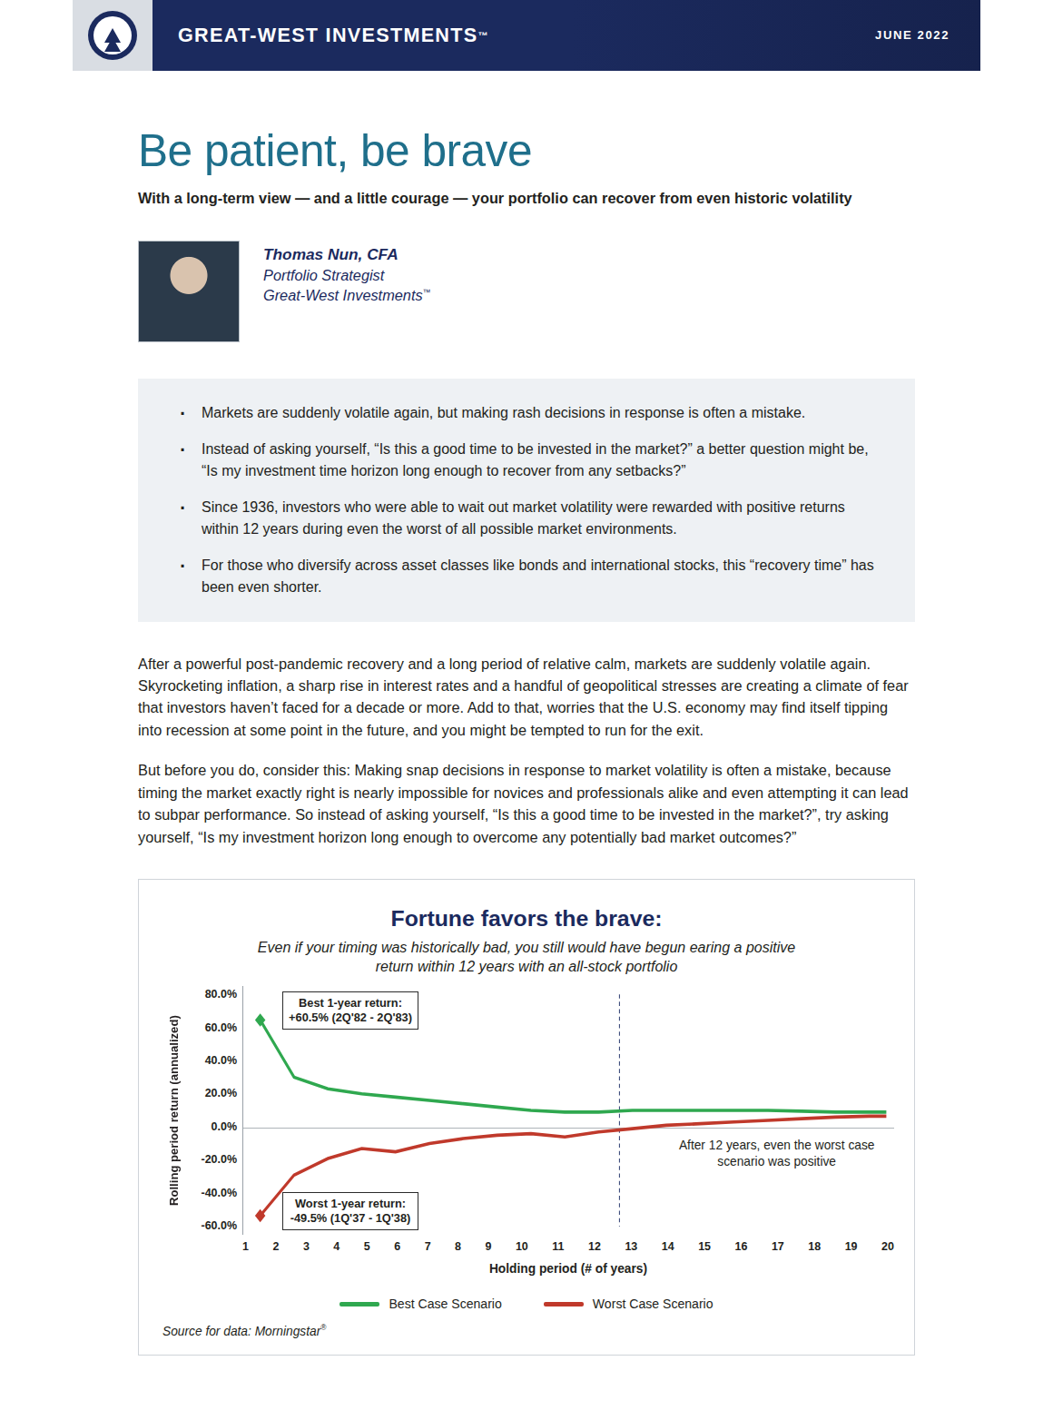Great-West Investments™
June 2022
Be patient, be brave
With a long-term view — and a little courage — your portfolio can recover from even historic volatility
Thomas Nun, CFA
Portfolio Strategist
Great-West Investments™
Markets are suddenly volatile again, but making rash decisions in response is often a mistake.
Instead of asking yourself, “Is this a good time to be invested in the market?” a better question might be, “Is my investment time horizon long enough to recover from any setbacks?”
Since 1936, investors who were able to wait out market volatility were rewarded with positive returns within 12 years during even the worst of all possible market environments.
For those who diversify across asset classes like bonds and international stocks, this “recovery time” has been even shorter.
After a powerful post-pandemic recovery and a long period of relative calm, markets are suddenly volatile again. Skyrocketing inflation, a sharp rise in interest rates and a handful of geopolitical stresses are creating a climate of fear that investors haven’t faced for a decade or more. Add to that, worries that the U.S. economy may find itself tipping into recession at some point in the future, and you might be tempted to run for the exit.
But before you do, consider this: Making snap decisions in response to market volatility is often a mistake, because timing the market exactly right is nearly impossible for novices and professionals alike and even attempting it can lead to subpar performance. So instead of asking yourself, “Is this a good time to be invested in the market?”, try asking yourself, “Is my investment horizon long enough to overcome any potentially bad market outcomes?”
Fortune favors the brave:
Even if your timing was historically bad, you still would have begun earing a positive
return within 12 years with an all-stock portfolio
Rolling period return (annualized)
80.0% 60.0% 40.0% 20.0% 0.0% -20.0% -40.0% -60.0%
Best 1-year return: +60.5% (2Q'82 - 2Q'83)
Worst 1-year return: -49.5% (1Q'37 - 1Q'38)
After 12 years, even the worst case scenario was positive
12345 678910 1112131415 1617181920
Holding period (# of years)
Best Case Scenario Worst Case Scenario
Source for data: Morningstar®